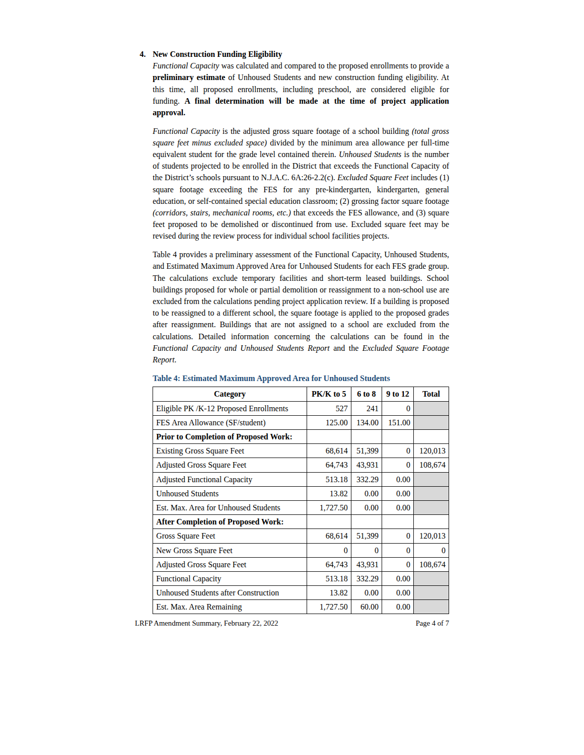New Construction Funding Eligibility
Functional Capacity was calculated and compared to the proposed enrollments to provide a preliminary estimate of Unhoused Students and new construction funding eligibility. At this time, all proposed enrollments, including preschool, are considered eligible for funding. A final determination will be made at the time of project application approval.
Functional Capacity is the adjusted gross square footage of a school building (total gross square feet minus excluded space) divided by the minimum area allowance per full-time equivalent student for the grade level contained therein. Unhoused Students is the number of students projected to be enrolled in the District that exceeds the Functional Capacity of the District’s schools pursuant to N.J.A.C. 6A:26-2.2(c). Excluded Square Feet includes (1) square footage exceeding the FES for any pre-kindergarten, kindergarten, general education, or self-contained special education classroom; (2) grossing factor square footage (corridors, stairs, mechanical rooms, etc.) that exceeds the FES allowance, and (3) square feet proposed to be demolished or discontinued from use. Excluded square feet may be revised during the review process for individual school facilities projects.
Table 4 provides a preliminary assessment of the Functional Capacity, Unhoused Students, and Estimated Maximum Approved Area for Unhoused Students for each FES grade group. The calculations exclude temporary facilities and short-term leased buildings. School buildings proposed for whole or partial demolition or reassignment to a non-school use are excluded from the calculations pending project application review. If a building is proposed to be reassigned to a different school, the square footage is applied to the proposed grades after reassignment. Buildings that are not assigned to a school are excluded from the calculations. Detailed information concerning the calculations can be found in the Functional Capacity and Unhoused Students Report and the Excluded Square Footage Report.
Table 4: Estimated Maximum Approved Area for Unhoused Students
| Category | PK/K to 5 | 6 to 8 | 9 to 12 | Total |
| --- | --- | --- | --- | --- |
| Eligible PK /K-12 Proposed Enrollments | 527 | 241 | 0 | |
| FES Area Allowance (SF/student) | 125.00 | 134.00 | 151.00 | |
| Prior to Completion of Proposed Work: | | | | |
| Existing Gross Square Feet | 68,614 | 51,399 | 0 | 120,013 |
| Adjusted Gross Square Feet | 64,743 | 43,931 | 0 | 108,674 |
| Adjusted Functional Capacity | 513.18 | 332.29 | 0.00 | |
| Unhoused Students | 13.82 | 0.00 | 0.00 | |
| Est. Max. Area for Unhoused Students | 1,727.50 | 0.00 | 0.00 | |
| After Completion of Proposed Work: | | | | |
| Gross Square Feet | 68,614 | 51,399 | 0 | 120,013 |
| New Gross Square Feet | 0 | 0 | 0 | 0 |
| Adjusted Gross Square Feet | 64,743 | 43,931 | 0 | 108,674 |
| Functional Capacity | 513.18 | 332.29 | 0.00 | |
| Unhoused Students after Construction | 13.82 | 0.00 | 0.00 | |
| Est. Max. Area Remaining | 1,727.50 | 60.00 | 0.00 | |
LRFP Amendment Summary, February 22, 2022
Page 4 of 7